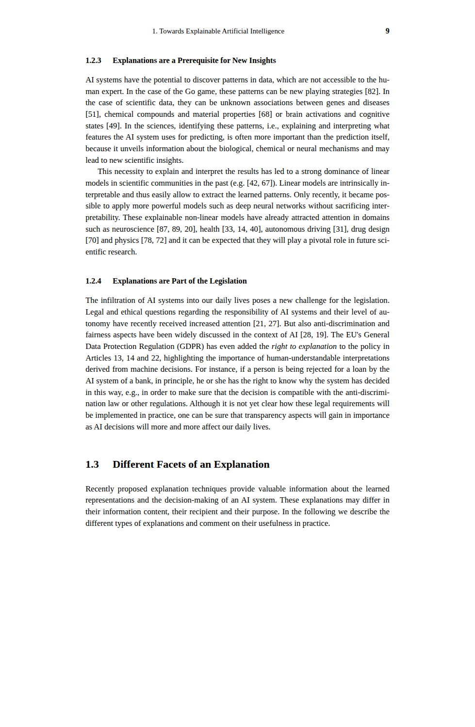1. Towards Explainable Artificial Intelligence 9
1.2.3 Explanations are a Prerequisite for New Insights
AI systems have the potential to discover patterns in data, which are not accessible to the human expert. In the case of the Go game, these patterns can be new playing strategies [82]. In the case of scientific data, they can be unknown associations between genes and diseases [51], chemical compounds and material properties [68] or brain activations and cognitive states [49]. In the sciences, identifying these patterns, i.e., explaining and interpreting what features the AI system uses for predicting, is often more important than the prediction itself, because it unveils information about the biological, chemical or neural mechanisms and may lead to new scientific insights.
This necessity to explain and interpret the results has led to a strong dominance of linear models in scientific communities in the past (e.g. [42, 67]). Linear models are intrinsically interpretable and thus easily allow to extract the learned patterns. Only recently, it became possible to apply more powerful models such as deep neural networks without sacrificing interpretability. These explainable non-linear models have already attracted attention in domains such as neuroscience [87, 89, 20], health [33, 14, 40], autonomous driving [31], drug design [70] and physics [78, 72] and it can be expected that they will play a pivotal role in future scientific research.
1.2.4 Explanations are Part of the Legislation
The infiltration of AI systems into our daily lives poses a new challenge for the legislation. Legal and ethical questions regarding the responsibility of AI systems and their level of autonomy have recently received increased attention [21, 27]. But also anti-discrimination and fairness aspects have been widely discussed in the context of AI [28, 19]. The EU's General Data Protection Regulation (GDPR) has even added the right to explanation to the policy in Articles 13, 14 and 22, highlighting the importance of human-understandable interpretations derived from machine decisions. For instance, if a person is being rejected for a loan by the AI system of a bank, in principle, he or she has the right to know why the system has decided in this way, e.g., in order to make sure that the decision is compatible with the anti-discrimination law or other regulations. Although it is not yet clear how these legal requirements will be implemented in practice, one can be sure that transparency aspects will gain in importance as AI decisions will more and more affect our daily lives.
1.3 Different Facets of an Explanation
Recently proposed explanation techniques provide valuable information about the learned representations and the decision-making of an AI system. These explanations may differ in their information content, their recipient and their purpose. In the following we describe the different types of explanations and comment on their usefulness in practice.